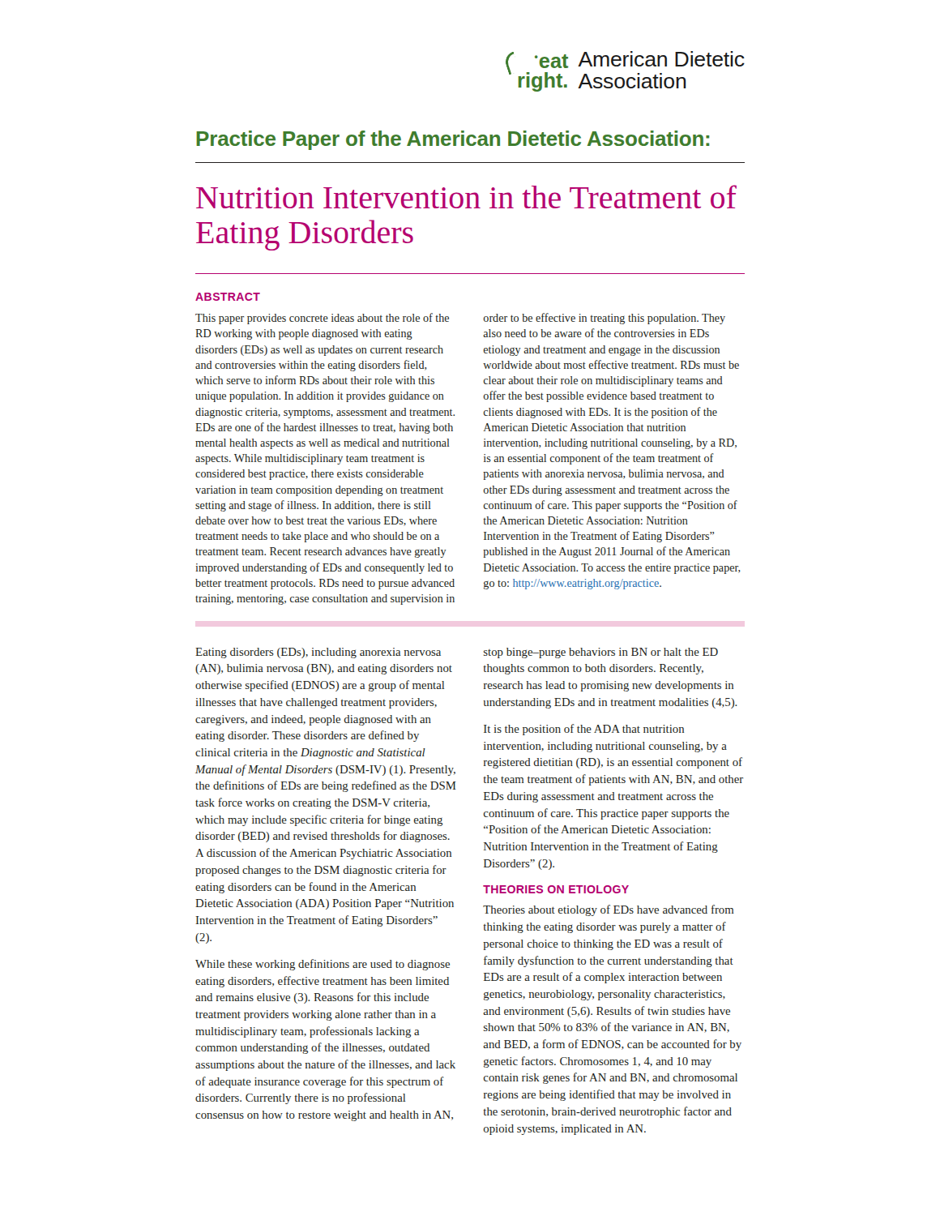eat right.
American Dietetic Association
Practice Paper of the American Dietetic Association:
Nutrition Intervention in the Treatment of
Eating Disorders
ABSTRACT
This paper provides concrete ideas about the role of the RD working with people diagnosed with eating disorders (EDs) as well as updates on current research and controversies within the eating disorders field, which serve to inform RDs about their role with this unique population. In addition it provides guidance on diagnostic criteria, symptoms, assessment and treatment. EDs are one of the hardest illnesses to treat, having both mental health aspects as well as medical and nutritional aspects. While multidisciplinary team treatment is considered best practice, there exists considerable variation in team composition depending on treatment setting and stage of illness. In addition, there is still debate over how to best treat the various EDs, where treatment needs to take place and who should be on a treatment team. Recent research advances have greatly improved understanding of EDs and consequently led to better treatment protocols. RDs need to pursue advanced training, mentoring, case consultation and supervision in order to be effective in treating this population. They also need to be aware of the controversies in EDs etiology and treatment and engage in the discussion worldwide about most effective treatment. RDs must be clear about their role on multidisciplinary teams and offer the best possible evidence based treatment to clients diagnosed with EDs. It is the position of the American Dietetic Association that nutrition intervention, including nutritional counseling, by a RD, is an essential component of the team treatment of patients with anorexia nervosa, bulimia nervosa, and other EDs during assessment and treatment across the continuum of care. This paper supports the “Position of the American Dietetic Association: Nutrition Intervention in the Treatment of Eating Disorders” published in the August 2011 Journal of the American Dietetic Association. To access the entire practice paper, go to: http://www.eatright.org/practice.
Eating disorders (EDs), including anorexia nervosa (AN), bulimia nervosa (BN), and eating disorders not otherwise specified (EDNOS) are a group of mental illnesses that have challenged treatment providers, caregivers, and indeed, people diagnosed with an eating disorder. These disorders are defined by clinical criteria in the Diagnostic and Statistical Manual of Mental Disorders (DSM-IV) (1). Presently, the definitions of EDs are being redefined as the DSM task force works on creating the DSM-V criteria, which may include specific criteria for binge eating disorder (BED) and revised thresholds for diagnoses. A discussion of the American Psychiatric Association proposed changes to the DSM diagnostic criteria for eating disorders can be found in the American Dietetic Association (ADA) Position Paper “Nutrition Intervention in the Treatment of Eating Disorders” (2).
While these working definitions are used to diagnose eating disorders, effective treatment has been limited and remains elusive (3). Reasons for this include treatment providers working alone rather than in a multidisciplinary team, professionals lacking a common understanding of the illnesses, outdated assumptions about the nature of the illnesses, and lack of adequate insurance coverage for this spectrum of disorders. Currently there is no professional consensus on how to restore weight and health in AN, stop binge–purge behaviors in BN or halt the ED thoughts common to both disorders. Recently, research has lead to promising new developments in understanding EDs and in treatment modalities (4,5).
It is the position of the ADA that nutrition intervention, including nutritional counseling, by a registered dietitian (RD), is an essential component of the team treatment of patients with AN, BN, and other EDs during assessment and treatment across the continuum of care. This practice paper supports the “Position of the American Dietetic Association: Nutrition Intervention in the Treatment of Eating Disorders” (2).
THEORIES ON ETIOLOGY
Theories about etiology of EDs have advanced from thinking the eating disorder was purely a matter of personal choice to thinking the ED was a result of family dysfunction to the current understanding that EDs are a result of a complex interaction between genetics, neurobiology, personality characteristics, and environment (5,6). Results of twin studies have shown that 50% to 83% of the variance in AN, BN, and BED, a form of EDNOS, can be accounted for by genetic factors. Chromosomes 1, 4, and 10 may contain risk genes for AN and BN, and chromosomal regions are being identified that may be involved in the serotonin, brain-derived neurotrophic factor and opioid systems, implicated in AN.